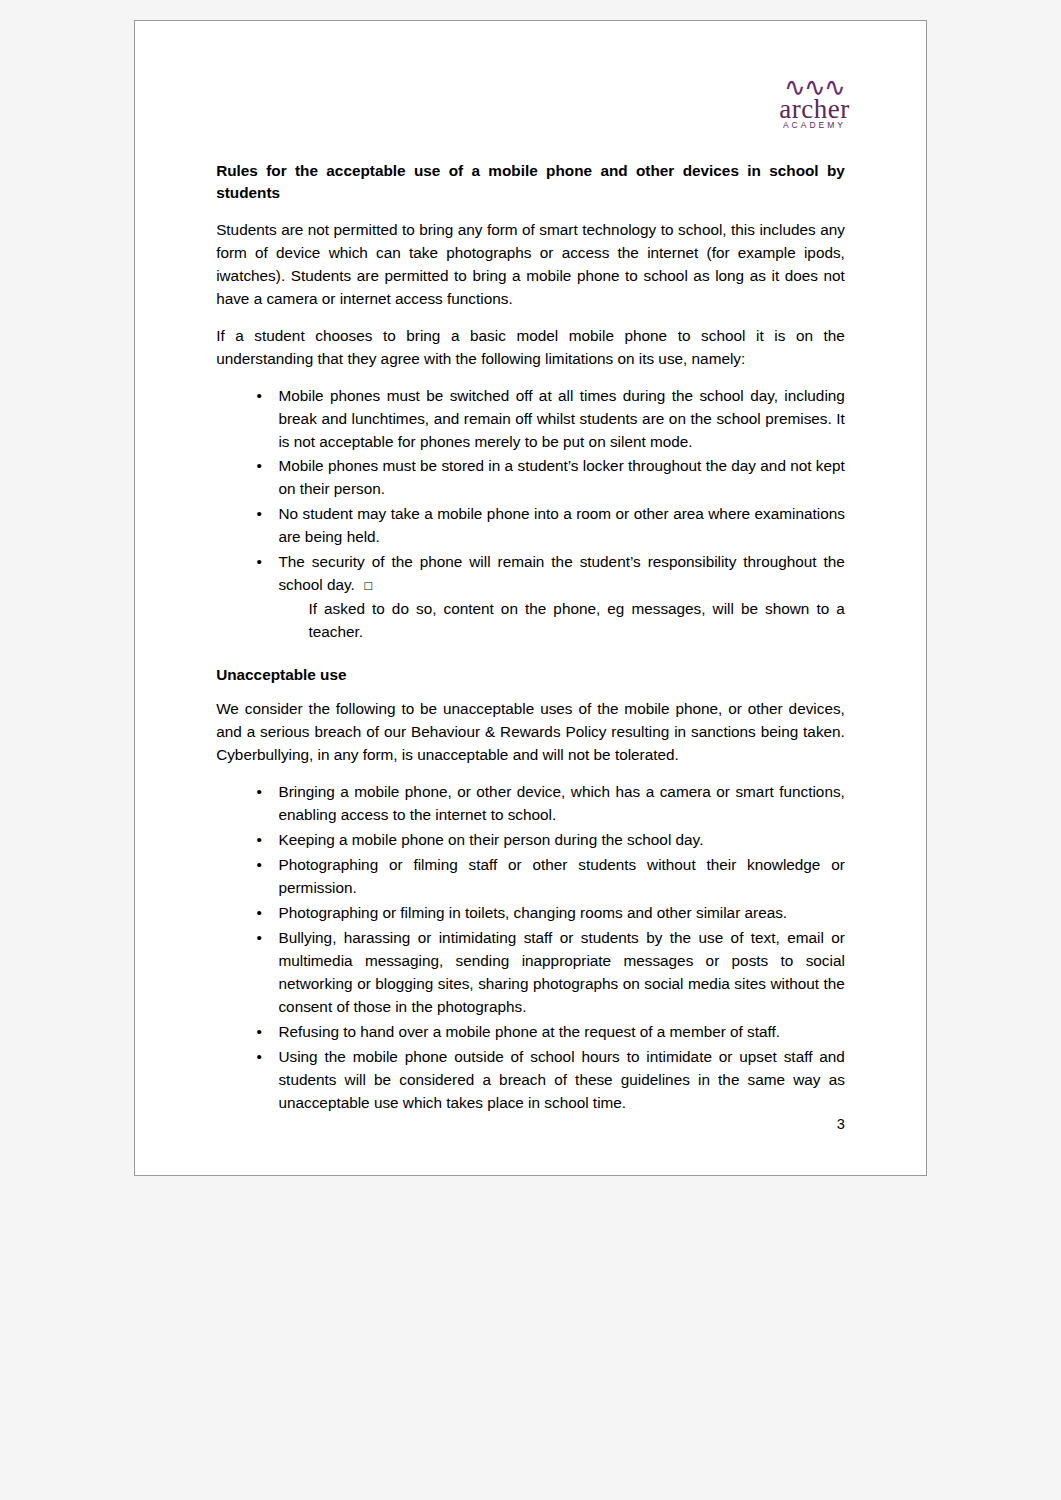∿∿∿ archer ACADEMY
Rules for the acceptable use of a mobile phone and other devices in school by students
Students are not permitted to bring any form of smart technology to school, this includes any form of device which can take photographs or access the internet (for example ipods, iwatches). Students are permitted to bring a mobile phone to school as long as it does not have a camera or internet access functions.
If a student chooses to bring a basic model mobile phone to school it is on the understanding that they agree with the following limitations on its use, namely:
Mobile phones must be switched off at all times during the school day, including break and lunchtimes, and remain off whilst students are on the school premises. It is not acceptable for phones merely to be put on silent mode.
Mobile phones must be stored in a student’s locker throughout the day and not kept on their person.
No student may take a mobile phone into a room or other area where examinations are being held.
The security of the phone will remain the student’s responsibility throughout the school day. ☐ If asked to do so, content on the phone, eg messages, will be shown to a teacher.
Unacceptable use
We consider the following to be unacceptable uses of the mobile phone, or other devices, and a serious breach of our Behaviour & Rewards Policy resulting in sanctions being taken. Cyberbullying, in any form, is unacceptable and will not be tolerated.
Bringing a mobile phone, or other device, which has a camera or smart functions, enabling access to the internet to school.
Keeping a mobile phone on their person during the school day.
Photographing or filming staff or other students without their knowledge or permission.
Photographing or filming in toilets, changing rooms and other similar areas.
Bullying, harassing or intimidating staff or students by the use of text, email or multimedia messaging, sending inappropriate messages or posts to social networking or blogging sites, sharing photographs on social media sites without the consent of those in the photographs.
Refusing to hand over a mobile phone at the request of a member of staff.
Using the mobile phone outside of school hours to intimidate or upset staff and students will be considered a breach of these guidelines in the same way as unacceptable use which takes place in school time.
3